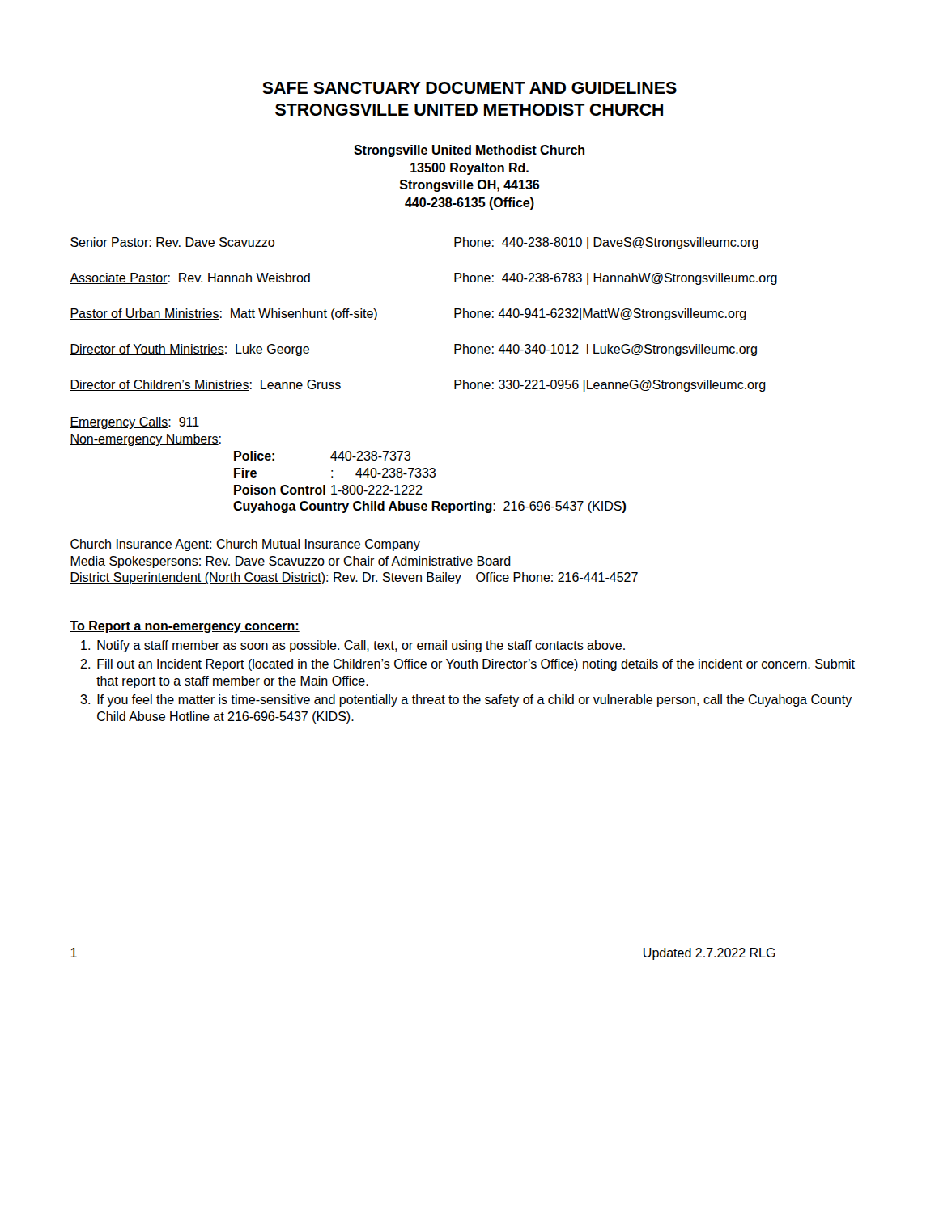SAFE SANCTUARY DOCUMENT AND GUIDELINES
STRONGSVILLE UNITED METHODIST CHURCH
Strongsville United Methodist Church
13500 Royalton Rd.
Strongsville OH, 44136
440-238-6135 (Office)
Senior Pastor: Rev. Dave Scavuzzo
Phone: 440-238-8010 | DaveS@Strongsvilleumc.org
Associate Pastor: Rev. Hannah Weisbrod
Phone: 440-238-6783 | HannahW@Strongsvilleumc.org
Pastor of Urban Ministries: Matt Whisenhunt (off-site)
Phone: 440-941-6232|MattW@Strongsvilleumc.org
Director of Youth Ministries: Luke George
Phone: 440-340-1012 l LukeG@Strongsvilleumc.org
Director of Children’s Ministries: Leanne Gruss
Phone: 330-221-0956 |LeanneG@Strongsvilleumc.org
Emergency Calls: 911
Non-emergency Numbers:
Police: 440-238-7373
Fire: 440-238-7333
Poison Control1-800-222-1222
Cuyahoga Country Child Abuse Reporting: 216-696-5437 (KIDS)
Church Insurance Agent: Church Mutual Insurance Company
Media Spokespersons: Rev. Dave Scavuzzo or Chair of Administrative Board
District Superintendent (North Coast District): Rev. Dr. Steven Bailey Office Phone: 216-441-4527
To Report a non-emergency concern:
Notify a staff member as soon as possible. Call, text, or email using the staff contacts above.
Fill out an Incident Report (located in the Children’s Office or Youth Director’s Office) noting details of the incident or concern. Submit that report to a staff member or the Main Office.
If you feel the matter is time-sensitive and potentially a threat to the safety of a child or vulnerable person, call the Cuyahoga County Child Abuse Hotline at 216-696-5437 (KIDS).
1
Updated 2.7.2022 RLG